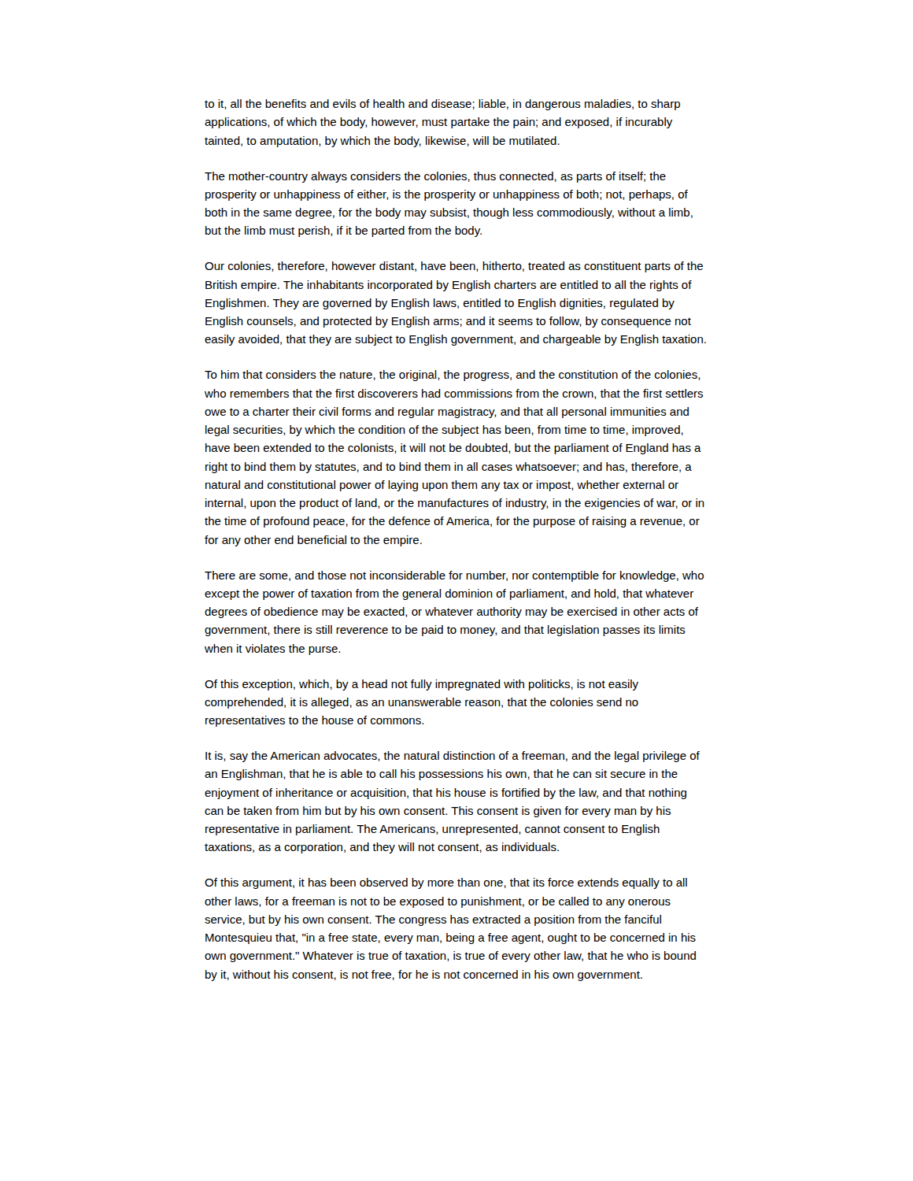to it, all the benefits and evils of health and disease; liable, in dangerous maladies, to sharp applications, of which the body, however, must partake the pain; and exposed, if incurably tainted, to amputation, by which the body, likewise, will be mutilated.
The mother-country always considers the colonies, thus connected, as parts of itself; the prosperity or unhappiness of either, is the prosperity or unhappiness of both; not, perhaps, of both in the same degree, for the body may subsist, though less commodiously, without a limb, but the limb must perish, if it be parted from the body.
Our colonies, therefore, however distant, have been, hitherto, treated as constituent parts of the British empire. The inhabitants incorporated by English charters are entitled to all the rights of Englishmen. They are governed by English laws, entitled to English dignities, regulated by English counsels, and protected by English arms; and it seems to follow, by consequence not easily avoided, that they are subject to English government, and chargeable by English taxation.
To him that considers the nature, the original, the progress, and the constitution of the colonies, who remembers that the first discoverers had commissions from the crown, that the first settlers owe to a charter their civil forms and regular magistracy, and that all personal immunities and legal securities, by which the condition of the subject has been, from time to time, improved, have been extended to the colonists, it will not be doubted, but the parliament of England has a right to bind them by statutes, and to bind them in all cases whatsoever; and has, therefore, a natural and constitutional power of laying upon them any tax or impost, whether external or internal, upon the product of land, or the manufactures of industry, in the exigencies of war, or in the time of profound peace, for the defence of America, for the purpose of raising a revenue, or for any other end beneficial to the empire.
There are some, and those not inconsiderable for number, nor contemptible for knowledge, who except the power of taxation from the general dominion of parliament, and hold, that whatever degrees of obedience may be exacted, or whatever authority may be exercised in other acts of government, there is still reverence to be paid to money, and that legislation passes its limits when it violates the purse.
Of this exception, which, by a head not fully impregnated with politicks, is not easily comprehended, it is alleged, as an unanswerable reason, that the colonies send no representatives to the house of commons.
It is, say the American advocates, the natural distinction of a freeman, and the legal privilege of an Englishman, that he is able to call his possessions his own, that he can sit secure in the enjoyment of inheritance or acquisition, that his house is fortified by the law, and that nothing can be taken from him but by his own consent. This consent is given for every man by his representative in parliament. The Americans, unrepresented, cannot consent to English taxations, as a corporation, and they will not consent, as individuals.
Of this argument, it has been observed by more than one, that its force extends equally to all other laws, for a freeman is not to be exposed to punishment, or be called to any onerous service, but by his own consent. The congress has extracted a position from the fanciful Montesquieu that, "in a free state, every man, being a free agent, ought to be concerned in his own government." Whatever is true of taxation, is true of every other law, that he who is bound by it, without his consent, is not free, for he is not concerned in his own government.